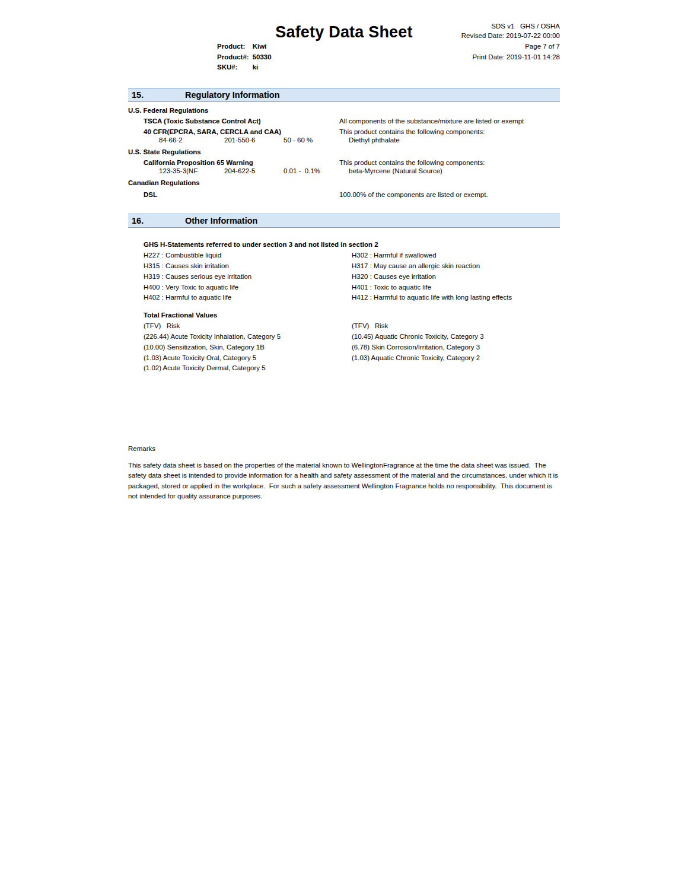SDS v1 GHS / OSHA
Safety Data Sheet
Revised Date: 2019-07-22 00:00
| Product: | Kiwi |
| Product#: | 50330 |
| SKU#: | ki |
Page 7 of 7
Print Date: 2019-11-01 14:28
15. Regulatory Information
U.S. Federal Regulations
TSCA (Toxic Substance Control Act)
All components of the substance/mixture are listed or exempt
40 CFR(EPCRA, SARA, CERCLA and CAA)
This product contains the following components:
84-66-2
201-550-6
50 - 60 %
Diethyl phthalate
U.S. State Regulations
California Proposition 65 Warning
This product contains the following components:
123-35-3(NF
204-622-5
0.01 - 0.1%
beta-Myrcene (Natural Source)
Canadian Regulations
DSL
100.00% of the components are listed or exempt.
16. Other Information
GHS H-Statements referred to under section 3 and not listed in section 2
H227 : Combustible liquid
H315 : Causes skin irritation
H319 : Causes serious eye irritation
H400 : Very Toxic to aquatic life
H402 : Harmful to aquatic life
H302 : Harmful if swallowed
H317 : May cause an allergic skin reaction
H320 : Causes eye irritation
H401 : Toxic to aquatic life
H412 : Harmful to aquatic life with long lasting effects
Total Fractional Values
(TFV) Risk
(226.44) Acute Toxicity Inhalation, Category 5
(10.00) Sensitization, Skin, Category 1B
(1.03) Acute Toxicity Oral, Category 5
(1.02) Acute Toxicity Dermal, Category 5
(TFV) Risk
(10.45) Aquatic Chronic Toxicity, Category 3
(6.78) Skin Corrosion/Irritation, Category 3
(1.03) Aquatic Chronic Toxicity, Category 2
Remarks
This safety data sheet is based on the properties of the material known to WellingtonFragrance at the time the data sheet was issued. The safety data sheet is intended to provide information for a health and safety assessment of the material and the circumstances, under which it is packaged, stored or applied in the workplace. For such a safety assessment Wellington Fragrance holds no responsibility. This document is not intended for quality assurance purposes.